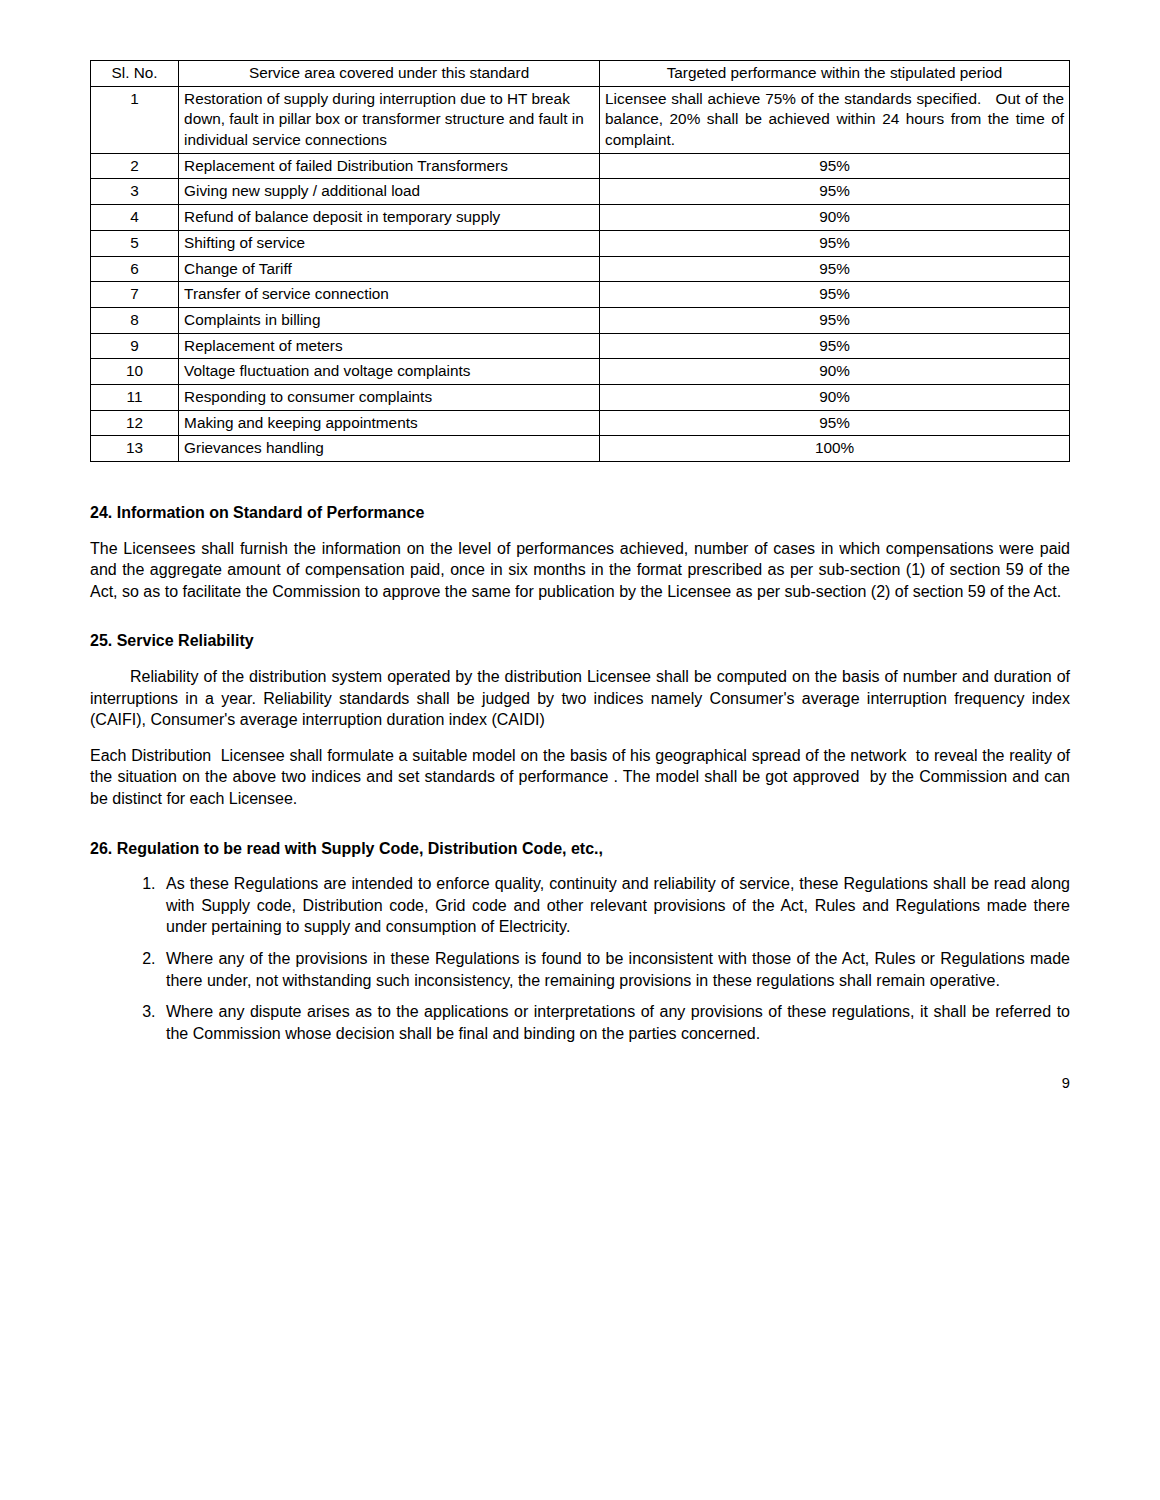| Sl. No. | Service area covered under this standard | Targeted performance within the stipulated period |
| 1 | Restoration of supply during interruption due to HT break down, fault in pillar box or transformer structure and fault in individual service connections | Licensee shall achieve 75% of the standards specified. Out of the balance, 20% shall be achieved within 24 hours from the time of complaint. |
| 2 | Replacement of failed Distribution Transformers | 95% |
| 3 | Giving new supply / additional load | 95% |
| 4 | Refund of balance deposit in temporary supply | 90% |
| 5 | Shifting of service | 95% |
| 6 | Change of Tariff | 95% |
| 7 | Transfer of service connection | 95% |
| 8 | Complaints in billing | 95% |
| 9 | Replacement of meters | 95% |
| 10 | Voltage fluctuation and voltage complaints | 90% |
| 11 | Responding to consumer complaints | 90% |
| 12 | Making and keeping appointments | 95% |
| 13 | Grievances handling | 100% |
24. Information on Standard of Performance
The Licensees shall furnish the information on the level of performances achieved, number of cases in which compensations were paid and the aggregate amount of compensation paid, once in six months in the format prescribed as per sub-section (1) of section 59 of the Act, so as to facilitate the Commission to approve the same for publication by the Licensee as per sub-section (2) of section 59 of the Act.
25. Service Reliability
Reliability of the distribution system operated by the distribution Licensee shall be computed on the basis of number and duration of interruptions in a year. Reliability standards shall be judged by two indices namely Consumer's average interruption frequency index (CAIFI), Consumer's average interruption duration index (CAIDI)
Each Distribution Licensee shall formulate a suitable model on the basis of his geographical spread of the network to reveal the reality of the situation on the above two indices and set standards of performance . The model shall be got approved by the Commission and can be distinct for each Licensee.
26. Regulation to be read with Supply Code, Distribution Code, etc.,
As these Regulations are intended to enforce quality, continuity and reliability of service, these Regulations shall be read along with Supply code, Distribution code, Grid code and other relevant provisions of the Act, Rules and Regulations made there under pertaining to supply and consumption of Electricity.
Where any of the provisions in these Regulations is found to be inconsistent with those of the Act, Rules or Regulations made there under, not withstanding such inconsistency, the remaining provisions in these regulations shall remain operative.
Where any dispute arises as to the applications or interpretations of any provisions of these regulations, it shall be referred to the Commission whose decision shall be final and binding on the parties concerned.
9